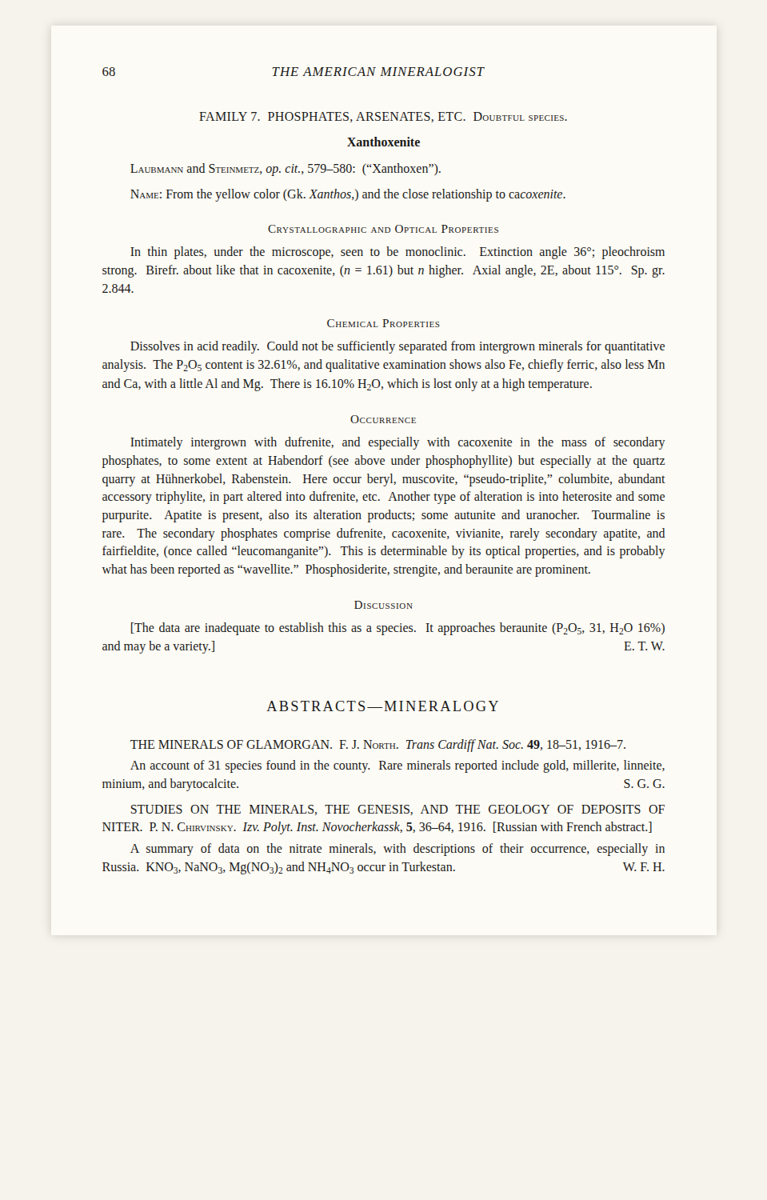68 THE AMERICAN MINERALOGIST
FAMILY 7. PHOSPHATES, ARSENATES, ETC. Doubtful species.
Xanthoxenite
Laubmann and Steinmetz, op. cit., 579–580: (“Xanthoxen”).
Name: From the yellow color (Gk. Xanthos,) and the close relationship to cacoxenite.
Crystallographic and Optical Properties
In thin plates, under the microscope, seen to be monoclinic. Extinction angle 36°; pleochroism strong. Birefr. about like that in cacoxenite, (n = 1.61) but n higher. Axial angle, 2E, about 115°. Sp. gr. 2.844.
Chemical Properties
Dissolves in acid readily. Could not be sufficiently separated from intergrown minerals for quantitative analysis. The P2O5 content is 32.61%, and qualitative examination shows also Fe, chiefly ferric, also less Mn and Ca, with a little Al and Mg. There is 16.10% H2O, which is lost only at a high temperature.
Occurrence
Intimately intergrown with dufrenite, and especially with cacoxenite in the mass of secondary phosphates, to some extent at Habendorf (see above under phosphophyllite) but especially at the quartz quarry at Hühnerkobel, Rabenstein. Here occur beryl, muscovite, “pseudo-triplite,” columbite, abundant accessory triphylite, in part altered into dufrenite, etc. Another type of alteration is into heterosite and some purpurite. Apatite is present, also its alteration products; some autunite and uranocher. Tourmaline is rare. The secondary phosphates comprise dufrenite, cacoxenite, vivianite, rarely secondary apatite, and fairfieldite, (once called “leucomanganite”). This is determinable by its optical properties, and is probably what has been reported as “wavellite.” Phosphosiderite, strengite, and beraunite are prominent.
Discussion
[The data are inadequate to establish this as a species. It approaches beraunite (P2O5, 31, H2O 16%) and may be a variety.]E. T. W.
ABSTRACTS—MINERALOGY
THE MINERALS OF GLAMORGAN. F. J. North. Trans Cardiff Nat. Soc. 49, 18–51, 1916–7.
An account of 31 species found in the county. Rare minerals reported include gold, millerite, linneite, minium, and barytocalcite.S. G. G.
STUDIES ON THE MINERALS, THE GENESIS, AND THE GEOLOGY OF DEPOSITS OF NITER. P. N. Chirvinsky. Izv. Polyt. Inst. Novocherkassk, 5, 36–64, 1916. [Russian with French abstract.]
A summary of data on the nitrate minerals, with descriptions of their occurrence, especially in Russia. KNO3, NaNO3, Mg(NO3)2 and NH4NO3 occur in Turkestan.W. F. H.